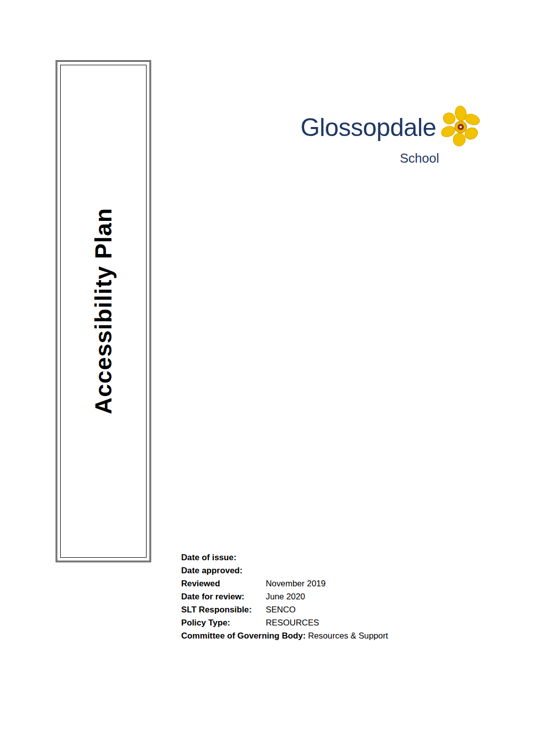Accessibility Plan
Glossopdale School
| Date of issue: | |
| Date approved: | |
| Reviewed | November 2019 |
| Date for review: | June 2020 |
| SLT Responsible: | SENCO |
| Policy Type: | RESOURCES |
Committee of Governing Body: Resources & Support